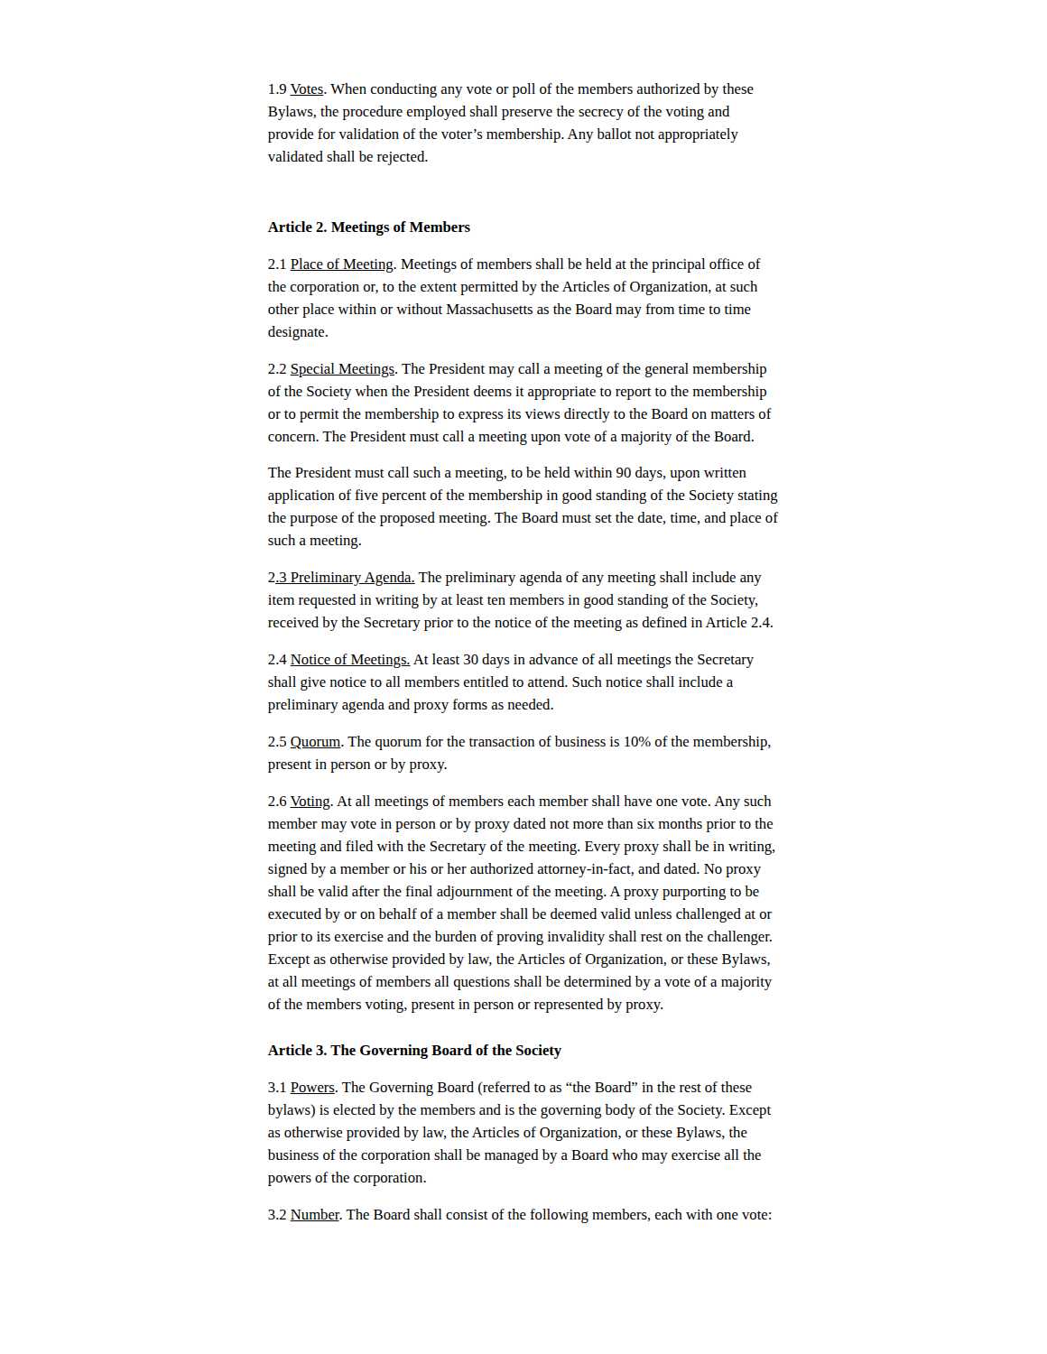1.9 Votes. When conducting any vote or poll of the members authorized by these Bylaws, the procedure employed shall preserve the secrecy of the voting and provide for validation of the voter’s membership. Any ballot not appropriately validated shall be rejected.
Article 2. Meetings of Members
2.1 Place of Meeting. Meetings of members shall be held at the principal office of the corporation or, to the extent permitted by the Articles of Organization, at such other place within or without Massachusetts as the Board may from time to time designate.
2.2 Special Meetings. The President may call a meeting of the general membership of the Society when the President deems it appropriate to report to the membership or to permit the membership to express its views directly to the Board on matters of concern. The President must call a meeting upon vote of a majority of the Board.
The President must call such a meeting, to be held within 90 days, upon written application of five percent of the membership in good standing of the Society stating the purpose of the proposed meeting. The Board must set the date, time, and place of such a meeting.
2.3 Preliminary Agenda. The preliminary agenda of any meeting shall include any item requested in writing by at least ten members in good standing of the Society, received by the Secretary prior to the notice of the meeting as defined in Article 2.4.
2.4 Notice of Meetings. At least 30 days in advance of all meetings the Secretary shall give notice to all members entitled to attend. Such notice shall include a preliminary agenda and proxy forms as needed.
2.5 Quorum. The quorum for the transaction of business is 10% of the membership, present in person or by proxy.
2.6 Voting. At all meetings of members each member shall have one vote. Any such member may vote in person or by proxy dated not more than six months prior to the meeting and filed with the Secretary of the meeting. Every proxy shall be in writing, signed by a member or his or her authorized attorney-in-fact, and dated. No proxy shall be valid after the final adjournment of the meeting. A proxy purporting to be executed by or on behalf of a member shall be deemed valid unless challenged at or prior to its exercise and the burden of proving invalidity shall rest on the challenger. Except as otherwise provided by law, the Articles of Organization, or these Bylaws, at all meetings of members all questions shall be determined by a vote of a majority of the members voting, present in person or represented by proxy.
Article 3. The Governing Board of the Society
3.1 Powers. The Governing Board (referred to as “the Board” in the rest of these bylaws) is elected by the members and is the governing body of the Society. Except as otherwise provided by law, the Articles of Organization, or these Bylaws, the business of the corporation shall be managed by a Board who may exercise all the powers of the corporation.
3.2 Number. The Board shall consist of the following members, each with one vote: